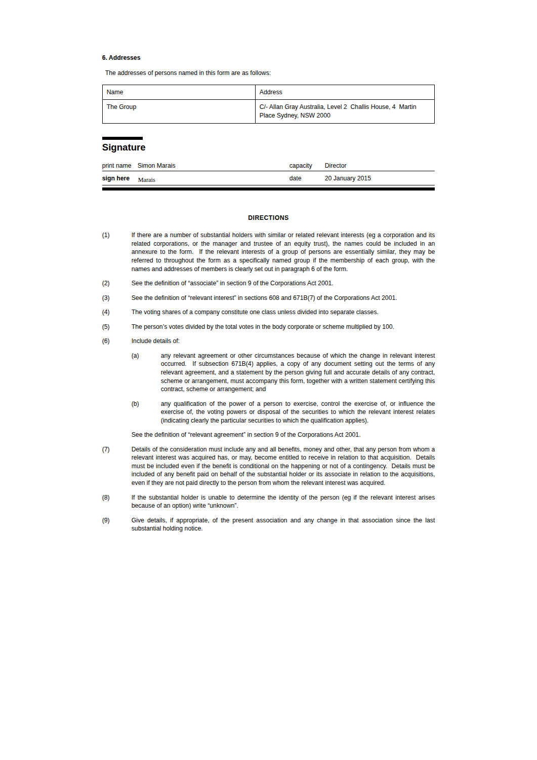6. Addresses
The addresses of persons named in this form are as follows:
| Name | Address |
| The Group | C/- Allan Gray Australia, Level 2 Challis House, 4 Martin Place Sydney, NSW 2000 |
Signature
| print name | Simon Marais | capacity | Director |
| sign here | Marais | date | 20 January 2015 |
DIRECTIONS
| (1) | If there are a number of substantial holders with similar or related relevant interests (eg a corporation and its related corporations, or the manager and trustee of an equity trust), the names could be included in an annexure to the form. If the relevant interests of a group of persons are essentially similar, they may be referred to throughout the form as a specifically named group if the membership of each group, with the names and addresses of members is clearly set out in paragraph 6 of the form. |
| (2) | See the definition of “associate” in section 9 of the Corporations Act 2001. |
| (3) | See the definition of “relevant interest” in sections 608 and 671B(7) of the Corporations Act 2001. |
| (4) | The voting shares of a company constitute one class unless divided into separate classes. |
| (5) | The person’s votes divided by the total votes in the body corporate or scheme multiplied by 100. |
| (6) | Include details of: / (a) / any relevant agreement or other circumstances because of which the change in relevant interest occurred. If subsection 671B(4) applies, a copy of any document setting out the terms of any relevant agreement, and a statement by the person giving full and accurate details of any contract, scheme or arrangement, must accompany this form, together with a written statement certifying this contract, scheme or arrangement; and / / (b) / any qualification of the power of a person to exercise, control the exercise of, or influence the exercise of, the voting powers or disposal of the securities to which the relevant interest relates (indicating clearly the particular securities to which the qualification applies). / See the definition of “relevant agreement” in section 9 of the Corporations Act 2001. |
| (7) | Details of the consideration must include any and all benefits, money and other, that any person from whom a relevant interest was acquired has, or may, become entitled to receive in relation to that acquisition. Details must be included even if the benefit is conditional on the happening or not of a contingency. Details must be included of any benefit paid on behalf of the substantial holder or its associate in relation to the acquisitions, even if they are not paid directly to the person from whom the relevant interest was acquired. |
| (8) | If the substantial holder is unable to determine the identity of the person (eg if the relevant interest arises because of an option) write “unknown”. |
| (9) | Give details, if appropriate, of the present association and any change in that association since the last substantial holding notice. |